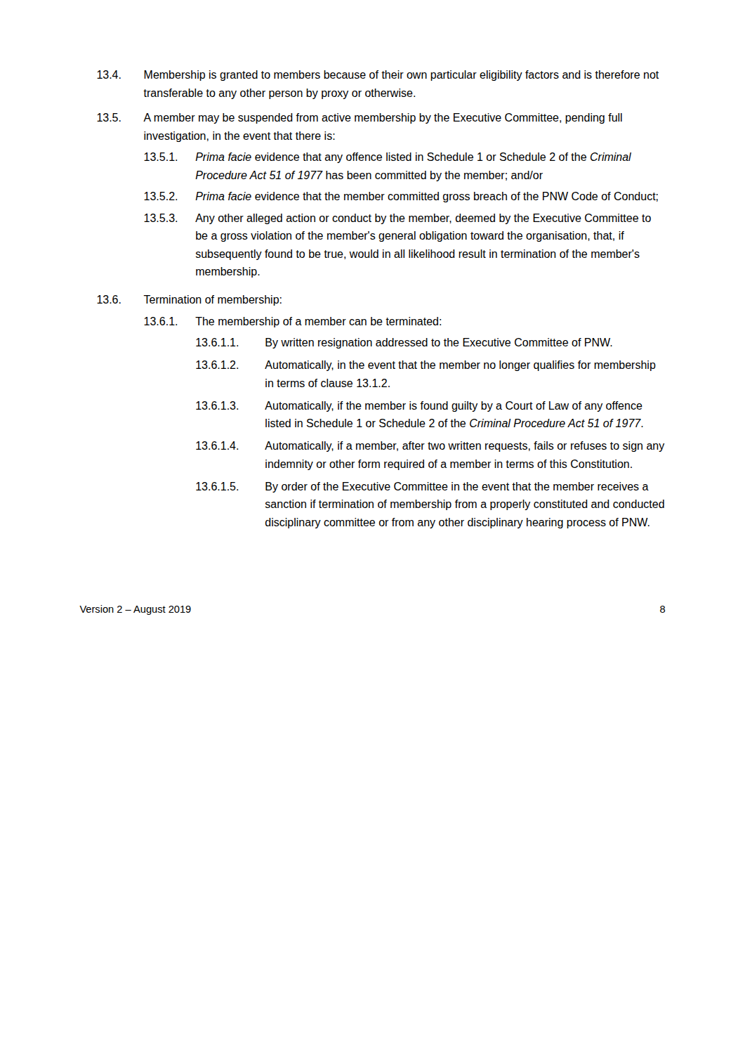13.4. Membership is granted to members because of their own particular eligibility factors and is therefore not transferable to any other person by proxy or otherwise.
13.5. A member may be suspended from active membership by the Executive Committee, pending full investigation, in the event that there is:
13.5.1. Prima facie evidence that any offence listed in Schedule 1 or Schedule 2 of the Criminal Procedure Act 51 of 1977 has been committed by the member; and/or
13.5.2. Prima facie evidence that the member committed gross breach of the PNW Code of Conduct;
13.5.3. Any other alleged action or conduct by the member, deemed by the Executive Committee to be a gross violation of the member's general obligation toward the organisation, that, if subsequently found to be true, would in all likelihood result in termination of the member's membership.
13.6. Termination of membership:
13.6.1. The membership of a member can be terminated:
13.6.1.1. By written resignation addressed to the Executive Committee of PNW.
13.6.1.2. Automatically, in the event that the member no longer qualifies for membership in terms of clause 13.1.2.
13.6.1.3. Automatically, if the member is found guilty by a Court of Law of any offence listed in Schedule 1 or Schedule 2 of the Criminal Procedure Act 51 of 1977.
13.6.1.4. Automatically, if a member, after two written requests, fails or refuses to sign any indemnity or other form required of a member in terms of this Constitution.
13.6.1.5. By order of the Executive Committee in the event that the member receives a sanction if termination of membership from a properly constituted and conducted disciplinary committee or from any other disciplinary hearing process of PNW.
Version 2 – August 2019 8